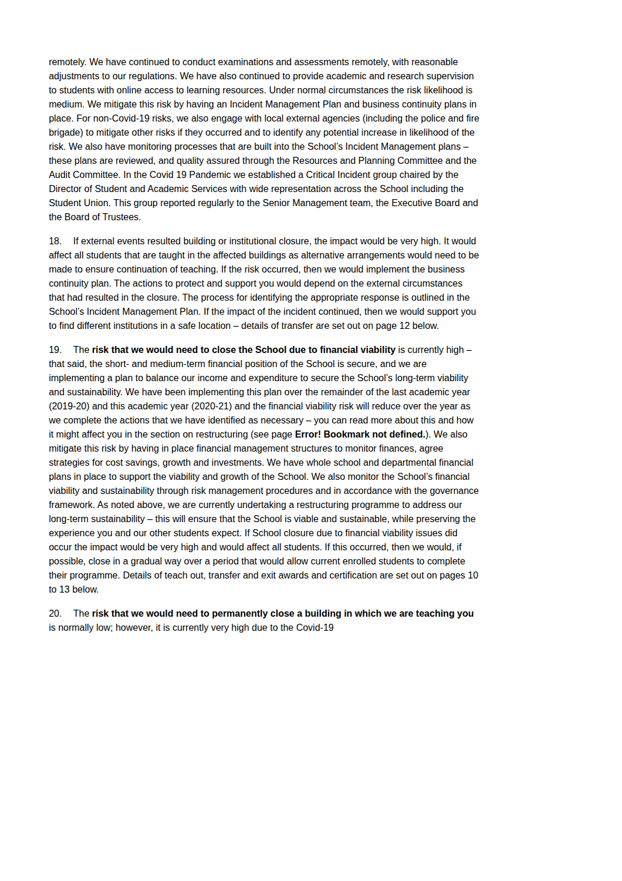remotely. We have continued to conduct examinations and assessments remotely, with reasonable adjustments to our regulations. We have also continued to provide academic and research supervision to students with online access to learning resources. Under normal circumstances the risk likelihood is medium. We mitigate this risk by having an Incident Management Plan and business continuity plans in place. For non-Covid-19 risks, we also engage with local external agencies (including the police and fire brigade) to mitigate other risks if they occurred and to identify any potential increase in likelihood of the risk. We also have monitoring processes that are built into the School’s Incident Management plans – these plans are reviewed, and quality assured through the Resources and Planning Committee and the Audit Committee. In the Covid 19 Pandemic we established a Critical Incident group chaired by the Director of Student and Academic Services with wide representation across the School including the Student Union. This group reported regularly to the Senior Management team, the Executive Board and the Board of Trustees.
18. If external events resulted building or institutional closure, the impact would be very high. It would affect all students that are taught in the affected buildings as alternative arrangements would need to be made to ensure continuation of teaching. If the risk occurred, then we would implement the business continuity plan. The actions to protect and support you would depend on the external circumstances that had resulted in the closure. The process for identifying the appropriate response is outlined in the School’s Incident Management Plan. If the impact of the incident continued, then we would support you to find different institutions in a safe location – details of transfer are set out on page 12 below.
19. The risk that we would need to close the School due to financial viability is currently high – that said, the short- and medium-term financial position of the School is secure, and we are implementing a plan to balance our income and expenditure to secure the School’s long-term viability and sustainability. We have been implementing this plan over the remainder of the last academic year (2019-20) and this academic year (2020-21) and the financial viability risk will reduce over the year as we complete the actions that we have identified as necessary – you can read more about this and how it might affect you in the section on restructuring (see page Error! Bookmark not defined.). We also mitigate this risk by having in place financial management structures to monitor finances, agree strategies for cost savings, growth and investments. We have whole school and departmental financial plans in place to support the viability and growth of the School. We also monitor the School’s financial viability and sustainability through risk management procedures and in accordance with the governance framework. As noted above, we are currently undertaking a restructuring programme to address our long-term sustainability – this will ensure that the School is viable and sustainable, while preserving the experience you and our other students expect. If School closure due to financial viability issues did occur the impact would be very high and would affect all students. If this occurred, then we would, if possible, close in a gradual way over a period that would allow current enrolled students to complete their programme. Details of teach out, transfer and exit awards and certification are set out on pages 10 to 13 below.
20. The risk that we would need to permanently close a building in which we are teaching you is normally low; however, it is currently very high due to the Covid-19